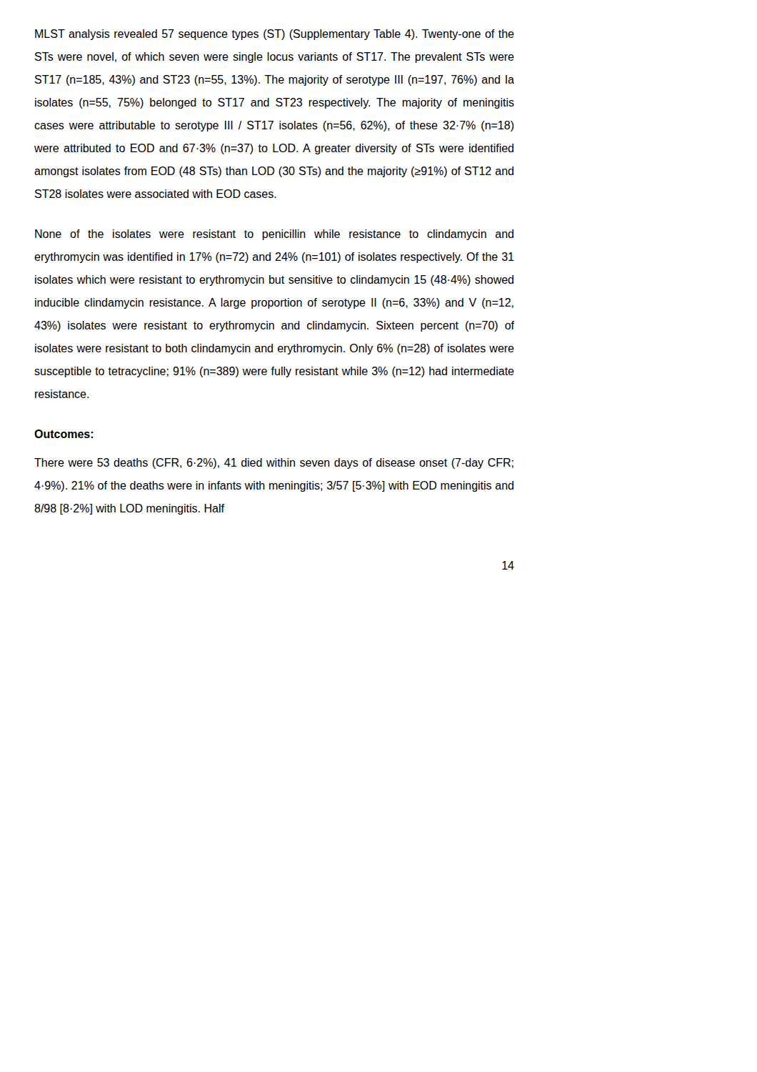MLST analysis revealed 57 sequence types (ST) (Supplementary Table 4). Twenty-one of the STs were novel, of which seven were single locus variants of ST17. The prevalent STs were ST17 (n=185, 43%) and ST23 (n=55, 13%). The majority of serotype III (n=197, 76%) and Ia isolates (n=55, 75%) belonged to ST17 and ST23 respectively. The majority of meningitis cases were attributable to serotype III / ST17 isolates (n=56, 62%), of these 32·7% (n=18) were attributed to EOD and 67·3% (n=37) to LOD. A greater diversity of STs were identified amongst isolates from EOD (48 STs) than LOD (30 STs) and the majority (≥91%) of ST12 and ST28 isolates were associated with EOD cases.
None of the isolates were resistant to penicillin while resistance to clindamycin and erythromycin was identified in 17% (n=72) and 24% (n=101) of isolates respectively. Of the 31 isolates which were resistant to erythromycin but sensitive to clindamycin 15 (48·4%) showed inducible clindamycin resistance. A large proportion of serotype II (n=6, 33%) and V (n=12, 43%) isolates were resistant to erythromycin and clindamycin. Sixteen percent (n=70) of isolates were resistant to both clindamycin and erythromycin. Only 6% (n=28) of isolates were susceptible to tetracycline; 91% (n=389) were fully resistant while 3% (n=12) had intermediate resistance.
Outcomes:
There were 53 deaths (CFR, 6·2%), 41 died within seven days of disease onset (7-day CFR; 4·9%). 21% of the deaths were in infants with meningitis; 3/57 [5·3%] with EOD meningitis and 8/98 [8·2%] with LOD meningitis. Half
14